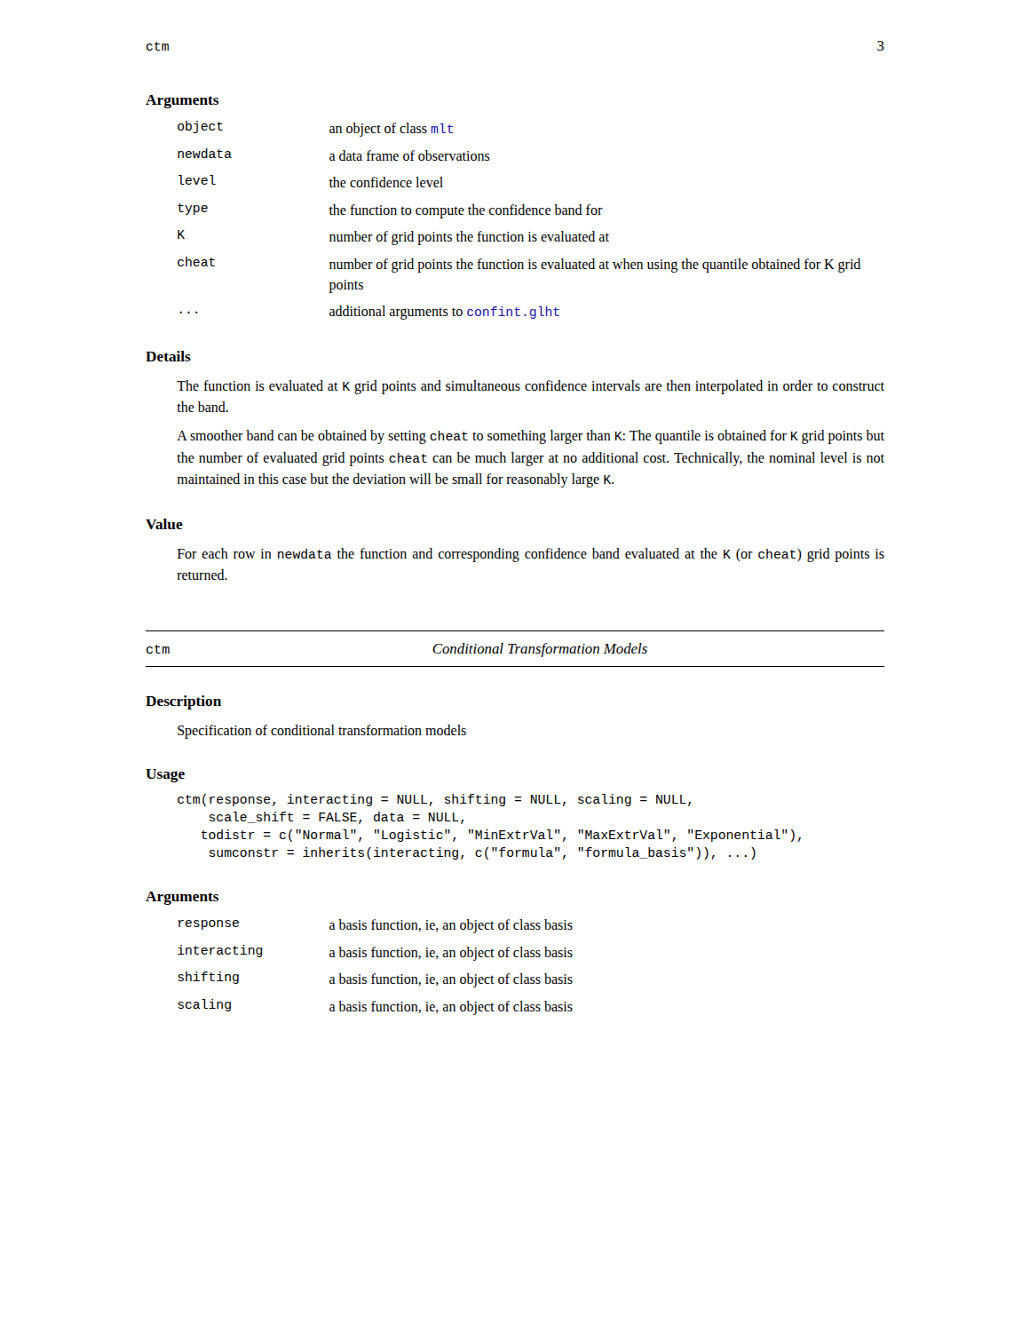ctm 3
Arguments
object
an object of class mlt
newdata
a data frame of observations
level
the confidence level
type
the function to compute the confidence band for
K
number of grid points the function is evaluated at
cheat
number of grid points the function is evaluated at when using the quantile obtained for K grid points
...
additional arguments to confint.glht
Details
The function is evaluated at K grid points and simultaneous confidence intervals are then interpolated in order to construct the band.
A smoother band can be obtained by setting cheat to something larger than K: The quantile is obtained for K grid points but the number of evaluated grid points cheat can be much larger at no additional cost. Technically, the nominal level is not maintained in this case but the deviation will be small for reasonably large K.
Value
For each row in newdata the function and corresponding confidence band evaluated at the K (or cheat) grid points is returned.
ctm Conditional Transformation Models
Description
Specification of conditional transformation models
Usage
ctm(response, interacting = NULL, shifting = NULL, scaling = NULL,
    scale_shift = FALSE, data = NULL,
   todistr = c("Normal", "Logistic", "MinExtrVal", "MaxExtrVal", "Exponential"),
    sumconstr = inherits(interacting, c("formula", "formula_basis")), ...)
Arguments
response
a basis function, ie, an object of class basis
interacting
a basis function, ie, an object of class basis
shifting
a basis function, ie, an object of class basis
scaling
a basis function, ie, an object of class basis